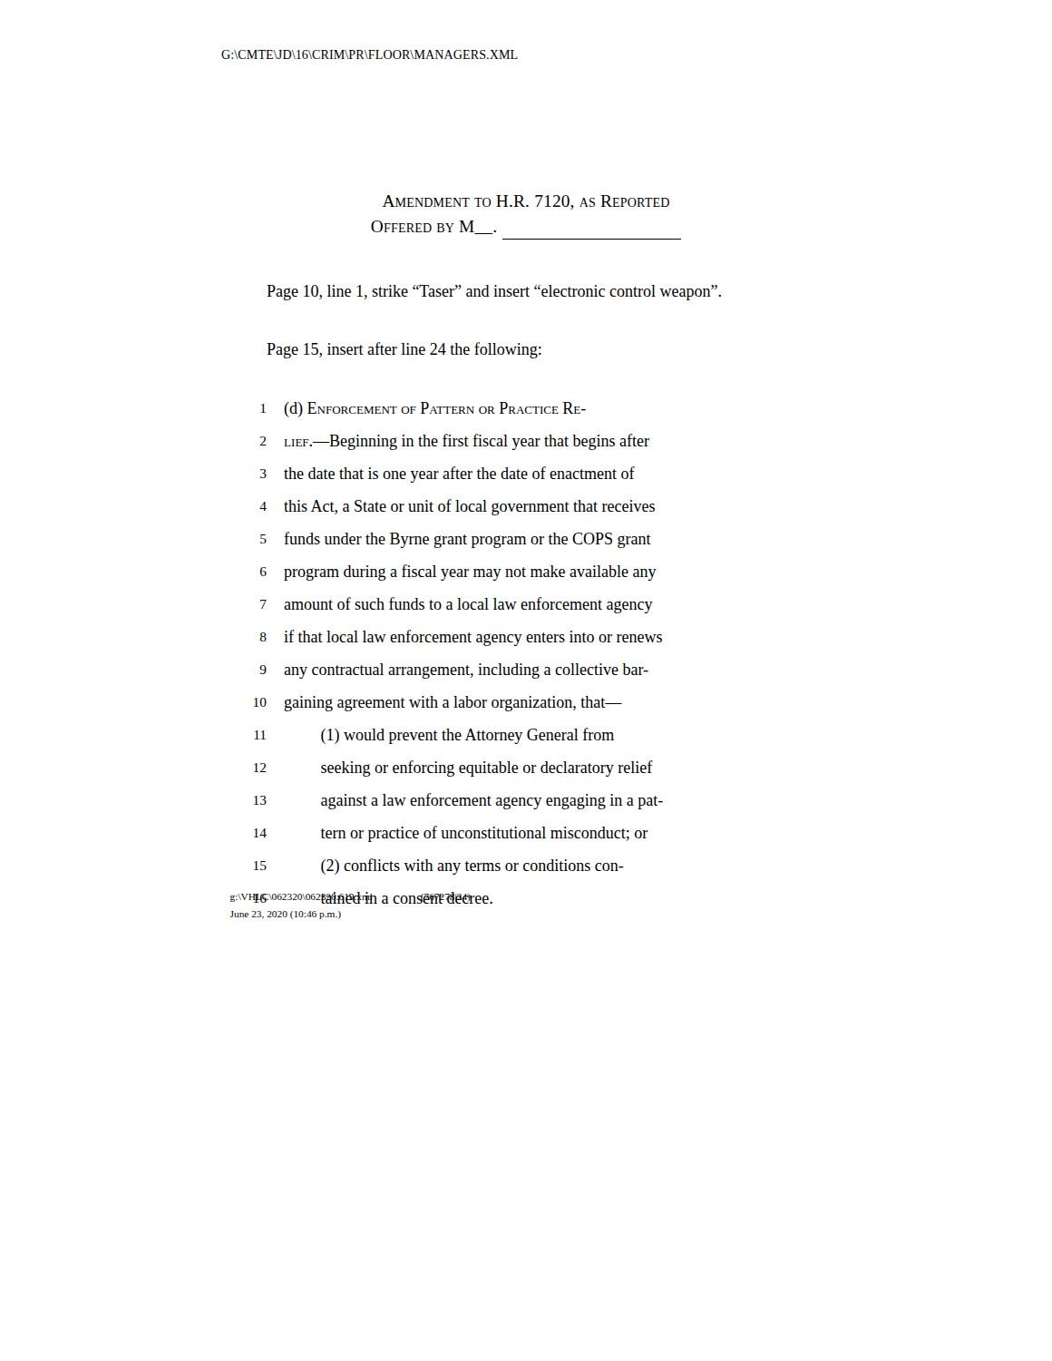G:\CMTE\JD\16\CRIM\PR\FLOOR\MANAGERS.XML
Amendment to H.R. 7120, as Reported
Offered by M__.
Page 10, line 1, strike “Taser” and insert “electronic control weapon”.
Page 15, insert after line 24 the following:
(d) Enforcement of Pattern or Practice Re-
lief.—Beginning in the first fiscal year that begins after
the date that is one year after the date of enactment of
this Act, a State or unit of local government that receives
funds under the Byrne grant program or the COPS grant
program during a fiscal year may not make available any
amount of such funds to a local law enforcement agency
if that local law enforcement agency enters into or renews
any contractual arrangement, including a collective bar-
gaining agreement with a labor organization, that—
(1) would prevent the Attorney General from
seeking or enforcing equitable or declaratory relief
against a law enforcement agency engaging in a pat-
tern or practice of unconstitutional misconduct; or
(2) conflicts with any terms or conditions con-
tained in a consent decree.
g:\VHLC\062320\062320.619.xml (767278|24)
June 23, 2020 (10:46 p.m.)